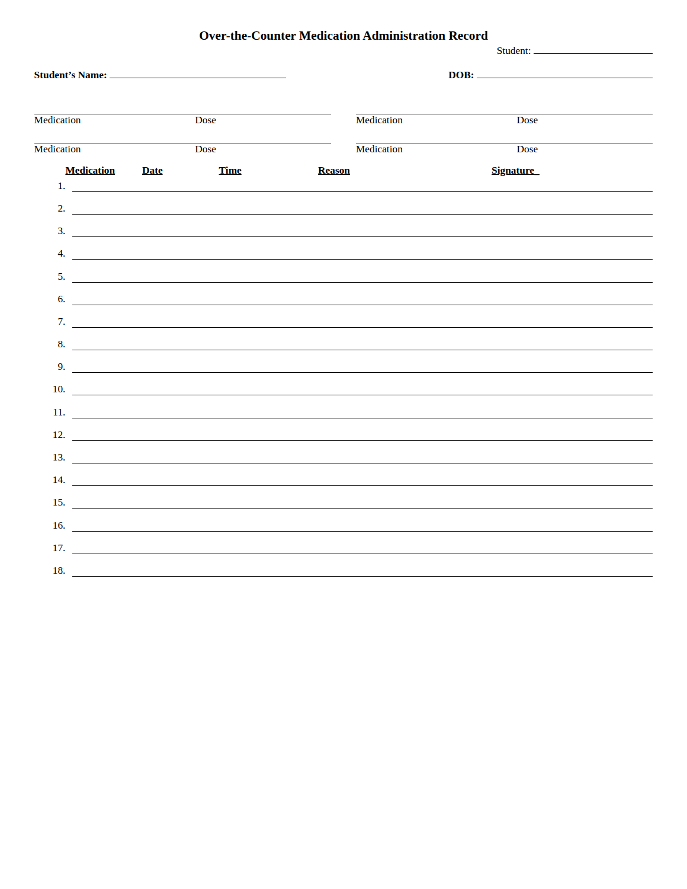Over-the-Counter Medication Administration Record
Student:
Student’s Name:
DOB:
| Medication | Dose | | Medication | Dose |
| Medication | Dose | | Medication | Dose |
Medication Date Time Reason Signature_